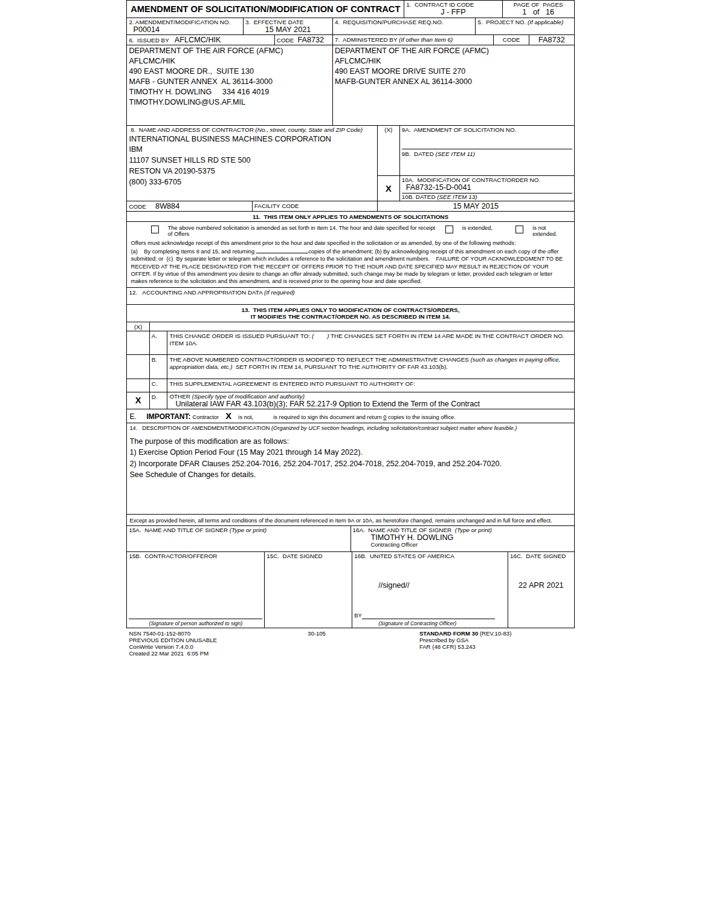| AMENDMENT OF SOLICITATION/MODIFICATION OF CONTRACT | 1. CONTRACT ID CODE J - FFP | PAGE OF PAGES 1 of 16 |
| 2. AMENDMENT/MODIFICATION NO. P00014 | 3. EFFECTIVE DATE 15 MAY 2021 | 4. REQUISITION/PURCHASE REQ.NO. | 5. PROJECT NO. (If applicable) |
| 6. ISSUED BY AFLCMC/HIK | CODE FA8732 | 7. ADMINISTERED BY (If other than Item 6) | CODE | FA8732 |
| DEPARTMENT OF THE AIR FORCE (AFMC) AFLCMC/HIK 490 EAST MOORE DR., SUITE 130 MAFB - GUNTER ANNEX AL 36114-3000 TIMOTHY H. DOWLING 334 416 4019 TIMOTHY.DOWLING@US.AF.MIL | DEPARTMENT OF THE AIR FORCE (AFMC) AFLCMC/HIK 490 EAST MOORE DRIVE SUITE 270 MAFB-GUNTER ANNEX AL 36114-3000 |
| 8. NAME AND ADDRESS OF CONTRACTOR (No., street, county, State and ZIP Code) INTERNATIONAL BUSINESS MACHINES CORPORATION IBM 11107 SUNSET HILLS RD STE 500 RESTON VA 20190-5375 (800) 333-6705 | (X) | 9A. AMENDMENT OF SOLICITATION NO. 9B. DATED (SEE ITEM 11) |
| X | 10A. MODIFICATION OF CONTRACT/ORDER NO. FA8732-15-D-0041 10B. DATED (SEE ITEM 13) |
| CODE 8W884 | FACILITY CODE | 15 MAY 2015 |
| 11. THIS ITEM ONLY APPLIES TO AMENDMENTS OF SOLICITATIONS |
| / / / The above numbered solicitation is amended as set forth in Item 14. The hour and date specified for receipt of Offers / / is extended, / / is not extended. / Offers must acknowledge receipt of this amendment prior to the hour and date specified in the solicitation or as amended, by one of the following methods: (a) By completing Items 8 and 15, and returning copies of the amendment; (b) By acknowledging receipt of this amendment on each copy of the offer submitted; or (c) By separate letter or telegram which includes a reference to the solicitation and amendment numbers. FAILURE OF YOUR ACKNOWLEDGMENT TO BE RECEIVED AT THE PLACE DESIGNATED FOR THE RECEIPT OF OFFERS PRIOR TO THE HOUR AND DATE SPECIFIED MAY RESULT IN REJECTION OF YOUR OFFER. If by virtue of this amendment you desire to change an offer already submitted, such change may be made by telegram or letter, provided each telegram or letter makes reference to the solicitation and this amendment, and is received prior to the opening hour and date specified. |
| 12. ACCOUNTING AND APPROPRIATION DATA (If required) |
| 13. THIS ITEM APPLIES ONLY TO MODIFICATION OF CONTRACTS/ORDERS, IT MODIFIES THE CONTRACT/ORDER NO. AS DESCRIBED IN ITEM 14. |
| (X) | |
| | A. | THIS CHANGE ORDER IS ISSUED PURSUANT TO: ( ) THE CHANGES SET FORTH IN ITEM 14 ARE MADE IN THE CONTRACT ORDER NO. ITEM 10A. |
| | B. | THE ABOVE NUMBERED CONTRACT/ORDER IS MODIFIED TO REFLECT THE ADMINISTRATIVE CHANGES (such as changes in paying office, appropriation data, etc.) SET FORTH IN ITEM 14, PURSUANT TO THE AUTHORITY OF FAR 43.103(b). |
| | C. | THIS SUPPLEMENTAL AGREEMENT IS ENTERED INTO PURSUANT TO AUTHORITY OF: |
| X | D. | OTHER (Specify type of modification and authority) Unilateral IAW FAR 43.103(b)(3); FAR 52.217-9 Option to Extend the Term of the Contract |
| E. IMPORTANT: Contractor X is not, is required to sign this document and return 0 copies to the issuing office. |
| 14. DESCRIPTION OF AMENDMENT/MODIFICATION (Organized by UCF section headings, including solicitation/contract subject matter where feasible.) The purpose of this modification are as follows: 1) Exercise Option Period Four (15 May 2021 through 14 May 2022). 2) Incorporate DFAR Clauses 252.204-7016, 252.204-7017, 252.204-7018, 252.204-7019, and 252.204-7020. See Schedule of Changes for details. |
| Except as provided herein, all terms and conditions of the document referenced in Item 9A or 10A, as heretofore changed, remains unchanged and in full force and effect. |
| 15A. NAME AND TITLE OF SIGNER (Type or print) | 16A. NAME AND TITLE OF SIGNER (Type or print) TIMOTHY H. DOWLING Contracting Officer |
| 15B. CONTRACTOR/OFFEROR | 15C. DATE SIGNED | 16B. UNITED STATES OF AMERICA | 16C. DATE SIGNED |
| | | //signed// | 22 APR 2021 |
| (Signature of person authorized to sign) | | BY (Signature of Contracting Officer) | |
| NSN 7540-01-152-8070 PREVIOUS EDITION UNUSABLE ConWrite Version 7.4.0.0 Created 22 Mar 2021 6:05 PM | 30-105 | STANDARD FORM 30 (REV.10-83) Prescribed by GSA FAR (48 CFR) 53.243 |